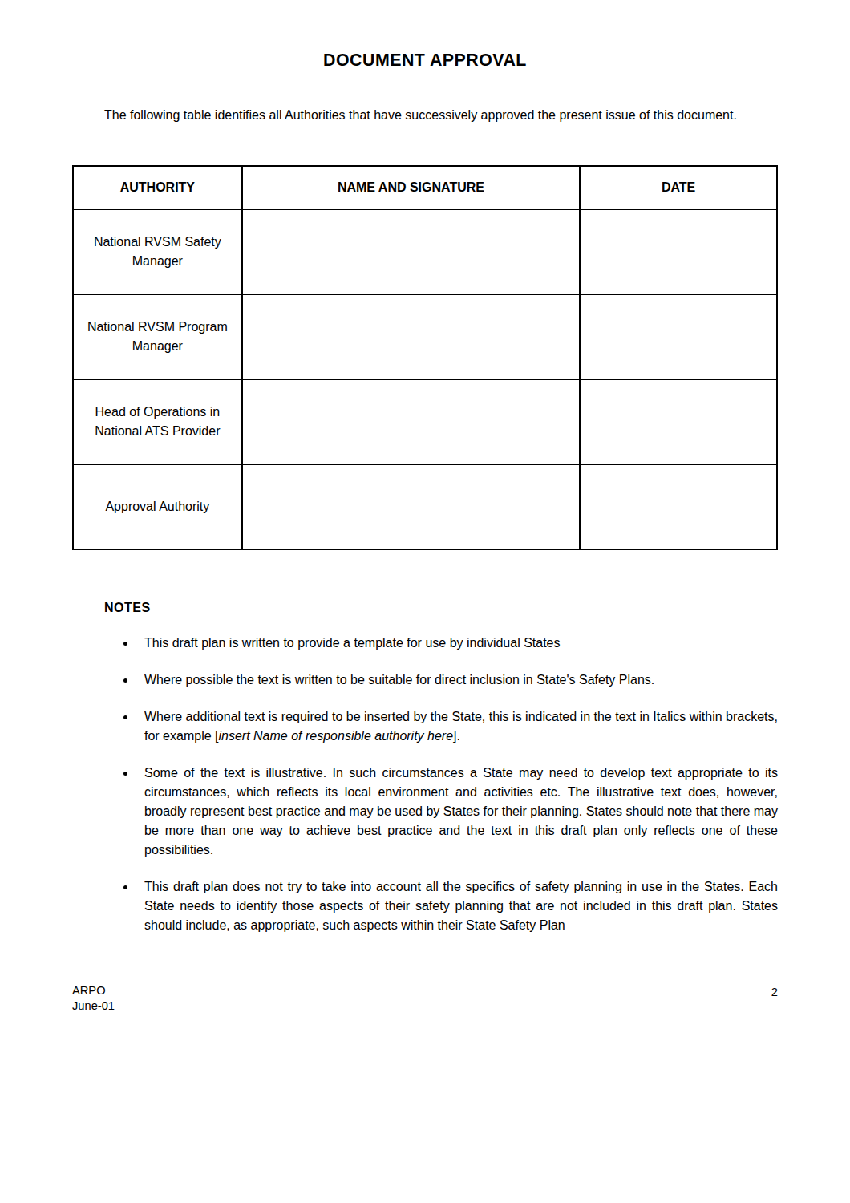DOCUMENT APPROVAL
The following table identifies all Authorities that have successively approved the present issue of this document.
| AUTHORITY | NAME AND SIGNATURE | DATE |
| --- | --- | --- |
| National RVSM Safety Manager | | |
| National RVSM Program Manager | | |
| Head of Operations in National ATS Provider | | |
| Approval Authority | | |
NOTES
This draft plan is written to provide a template for use by individual States
Where possible the text is written to be suitable for direct inclusion in State's Safety Plans.
Where additional text is required to be inserted by the State, this is indicated in the text in Italics within brackets, for example [insert Name of responsible authority here].
Some of the text is illustrative. In such circumstances a State may need to develop text appropriate to its circumstances, which reflects its local environment and activities etc. The illustrative text does, however, broadly represent best practice and may be used by States for their planning. States should note that there may be more than one way to achieve best practice and the text in this draft plan only reflects one of these possibilities.
This draft plan does not try to take into account all the specifics of safety planning in use in the States. Each State needs to identify those aspects of their safety planning that are not included in this draft plan. States should include, as appropriate, such aspects within their State Safety Plan
ARPO
June-01
2